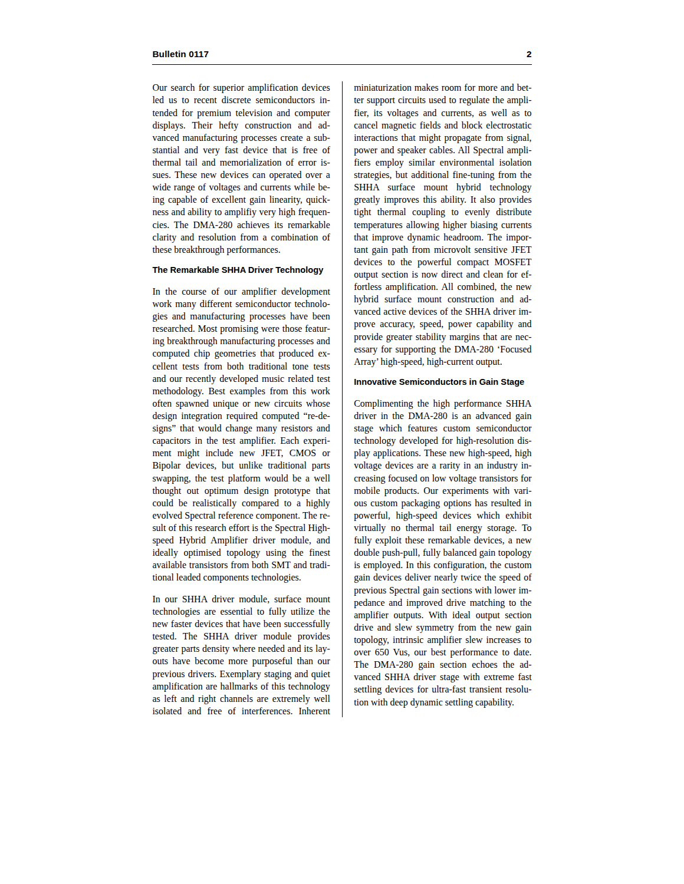Bulletin 0117 2
Our search for superior amplification devices led us to recent discrete semiconductors intended for premium television and computer displays. Their hefty construction and advanced manufacturing processes create a substantial and very fast device that is free of thermal tail and memorialization of error issues. These new devices can operated over a wide range of voltages and currents while being capable of excellent gain linearity, quickness and ability to amplifiy very high frequencies. The DMA-280 achieves its remarkable clarity and resolution from a combination of these breakthrough performances.
The Remarkable SHHA Driver Technology
In the course of our amplifier development work many different semiconductor technologies and manufacturing processes have been researched. Most promising were those featuring breakthrough manufacturing processes and computed chip geometries that produced excellent tests from both traditional tone tests and our recently developed music related test methodology. Best examples from this work often spawned unique or new circuits whose design integration required computed “re-designs” that would change many resistors and capacitors in the test amplifier. Each experiment might include new JFET, CMOS or Bipolar devices, but unlike traditional parts swapping, the test platform would be a well thought out optimum design prototype that could be realistically compared to a highly evolved Spectral reference component. The result of this research effort is the Spectral High-speed Hybrid Amplifier driver module, and ideally optimised topology using the finest available transistors from both SMT and traditional leaded components technologies.
In our SHHA driver module, surface mount technologies are essential to fully utilize the new faster devices that have been successfully tested. The SHHA driver module provides greater parts density where needed and its layouts have become more purposeful than our previous drivers. Exemplary staging and quiet amplification are hallmarks of this technology as left and right channels are extremely well isolated and free of interferences. Inherent miniaturization makes room for more and better support circuits used to regulate the amplifier, its voltages and currents, as well as to cancel magnetic fields and block electrostatic interactions that might propagate from signal, power and speaker cables. All Spectral amplifiers employ similar environmental isolation strategies, but additional fine-tuning from the SHHA surface mount hybrid technology greatly improves this ability. It also provides tight thermal coupling to evenly distribute temperatures allowing higher biasing currents that improve dynamic headroom. The important gain path from microvolt sensitive JFET devices to the powerful compact MOSFET output section is now direct and clean for effortless amplification. All combined, the new hybrid surface mount construction and advanced active devices of the SHHA driver improve accuracy, speed, power capability and provide greater stability margins that are necessary for supporting the DMA-280 ‘Focused Array’ high-speed, high-current output.
Innovative Semiconductors in Gain Stage
Complimenting the high performance SHHA driver in the DMA-280 is an advanced gain stage which features custom semiconductor technology developed for high-resolution display applications. These new high-speed, high voltage devices are a rarity in an industry increasing focused on low voltage transistors for mobile products. Our experiments with various custom packaging options has resulted in powerful, high-speed devices which exhibit virtually no thermal tail energy storage. To fully exploit these remarkable devices, a new double push-pull, fully balanced gain topology is employed. In this configuration, the custom gain devices deliver nearly twice the speed of previous Spectral gain sections with lower impedance and improved drive matching to the amplifier outputs. With ideal output section drive and slew symmetry from the new gain topology, intrinsic amplifier slew increases to over 650 Vus, our best performance to date. The DMA-280 gain section echoes the advanced SHHA driver stage with extreme fast settling devices for ultra-fast transient resolution with deep dynamic settling capability.